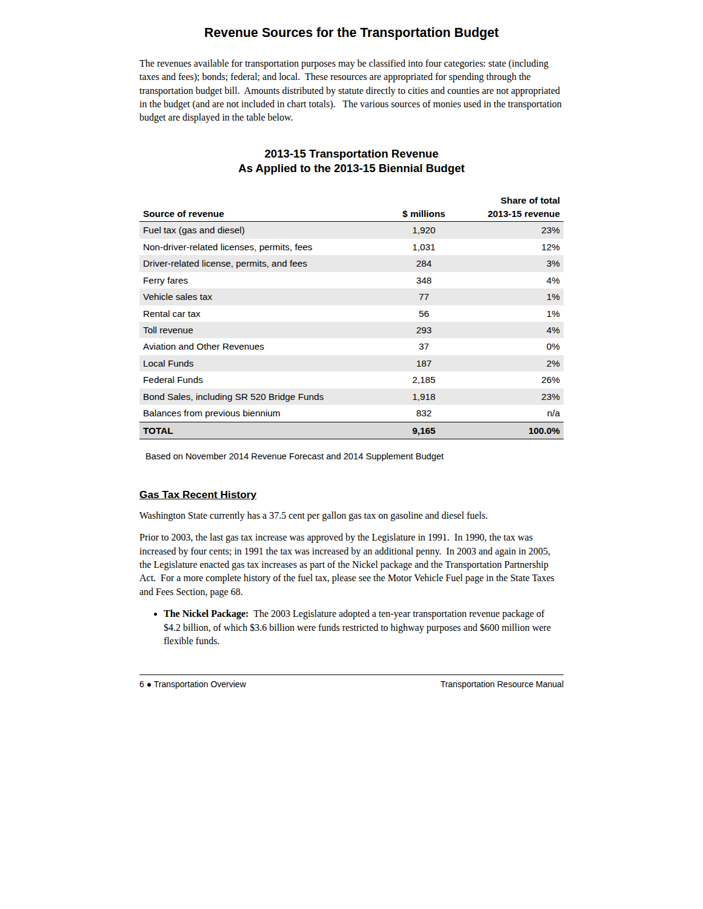Revenue Sources for the Transportation Budget
The revenues available for transportation purposes may be classified into four categories: state (including taxes and fees); bonds; federal; and local. These resources are appropriated for spending through the transportation budget bill. Amounts distributed by statute directly to cities and counties are not appropriated in the budget (and are not included in chart totals). The various sources of monies used in the transportation budget are displayed in the table below.
2013-15 Transportation Revenue
As Applied to the 2013-15 Biennial Budget
| Source of revenue | $ millions | Share of total 2013-15 revenue |
| --- | --- | --- |
| Fuel tax (gas and diesel) | 1,920 | 23% |
| Non-driver-related licenses, permits, fees | 1,031 | 12% |
| Driver-related license, permits, and fees | 284 | 3% |
| Ferry fares | 348 | 4% |
| Vehicle sales tax | 77 | 1% |
| Rental car tax | 56 | 1% |
| Toll revenue | 293 | 4% |
| Aviation and Other Revenues | 37 | 0% |
| Local Funds | 187 | 2% |
| Federal Funds | 2,185 | 26% |
| Bond Sales, including SR 520 Bridge Funds | 1,918 | 23% |
| Balances from previous biennium | 832 | n/a |
| TOTAL | 9,165 | 100.0% |
Based on November 2014 Revenue Forecast and 2014 Supplement Budget
Gas Tax Recent History
Washington State currently has a 37.5 cent per gallon gas tax on gasoline and diesel fuels.
Prior to 2003, the last gas tax increase was approved by the Legislature in 1991. In 1990, the tax was increased by four cents; in 1991 the tax was increased by an additional penny. In 2003 and again in 2005, the Legislature enacted gas tax increases as part of the Nickel package and the Transportation Partnership Act. For a more complete history of the fuel tax, please see the Motor Vehicle Fuel page in the State Taxes and Fees Section, page 68.
The Nickel Package: The 2003 Legislature adopted a ten-year transportation revenue package of $4.2 billion, of which $3.6 billion were funds restricted to highway purposes and $600 million were flexible funds.
6 ● Transportation Overview Transportation Resource Manual